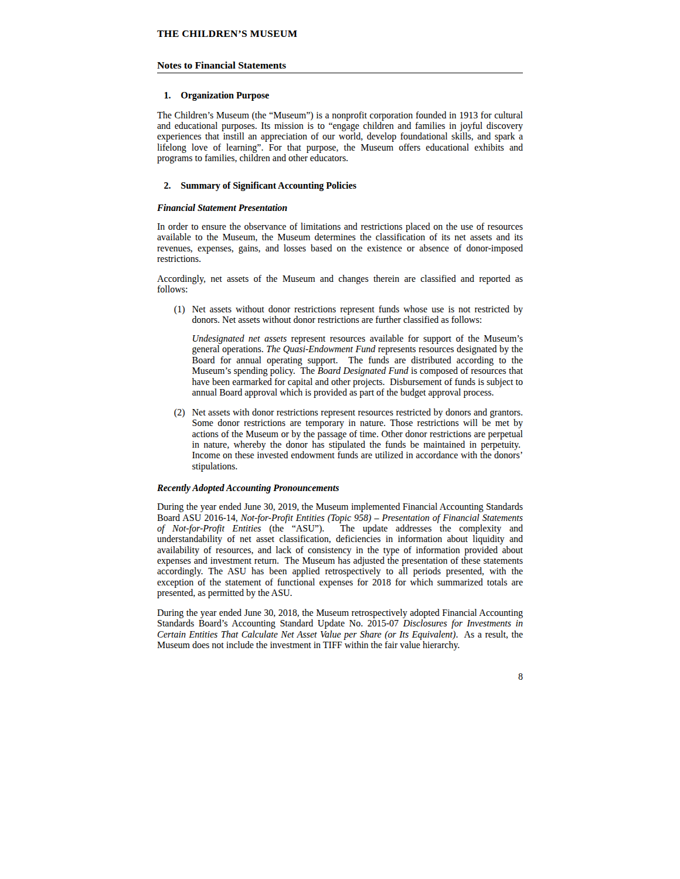THE CHILDREN’S MUSEUM
Notes to Financial Statements
1. Organization Purpose
The Children’s Museum (the “Museum”) is a nonprofit corporation founded in 1913 for cultural and educational purposes. Its mission is to “engage children and families in joyful discovery experiences that instill an appreciation of our world, develop foundational skills, and spark a lifelong love of learning”. For that purpose, the Museum offers educational exhibits and programs to families, children and other educators.
2. Summary of Significant Accounting Policies
Financial Statement Presentation
In order to ensure the observance of limitations and restrictions placed on the use of resources available to the Museum, the Museum determines the classification of its net assets and its revenues, expenses, gains, and losses based on the existence or absence of donor-imposed restrictions.
Accordingly, net assets of the Museum and changes therein are classified and reported as follows:
(1)
Net assets without donor restrictions represent funds whose use is not restricted by donors. Net assets without donor restrictions are further classified as follows:
Undesignated net assets represent resources available for support of the Museum’s general operations. The Quasi-Endowment Fund represents resources designated by the Board for annual operating support. The funds are distributed according to the Museum’s spending policy. The Board Designated Fund is composed of resources that have been earmarked for capital and other projects. Disbursement of funds is subject to annual Board approval which is provided as part of the budget approval process.
(2)
Net assets with donor restrictions represent resources restricted by donors and grantors. Some donor restrictions are temporary in nature. Those restrictions will be met by actions of the Museum or by the passage of time. Other donor restrictions are perpetual in nature, whereby the donor has stipulated the funds be maintained in perpetuity. Income on these invested endowment funds are utilized in accordance with the donors’ stipulations.
Recently Adopted Accounting Pronouncements
During the year ended June 30, 2019, the Museum implemented Financial Accounting Standards Board ASU 2016-14, Not-for-Profit Entities (Topic 958) – Presentation of Financial Statements of Not-for-Profit Entities (the “ASU”). The update addresses the complexity and understandability of net asset classification, deficiencies in information about liquidity and availability of resources, and lack of consistency in the type of information provided about expenses and investment return. The Museum has adjusted the presentation of these statements accordingly. The ASU has been applied retrospectively to all periods presented, with the exception of the statement of functional expenses for 2018 for which summarized totals are presented, as permitted by the ASU.
During the year ended June 30, 2018, the Museum retrospectively adopted Financial Accounting Standards Board’s Accounting Standard Update No. 2015-07 Disclosures for Investments in Certain Entities That Calculate Net Asset Value per Share (or Its Equivalent). As a result, the Museum does not include the investment in TIFF within the fair value hierarchy.
8